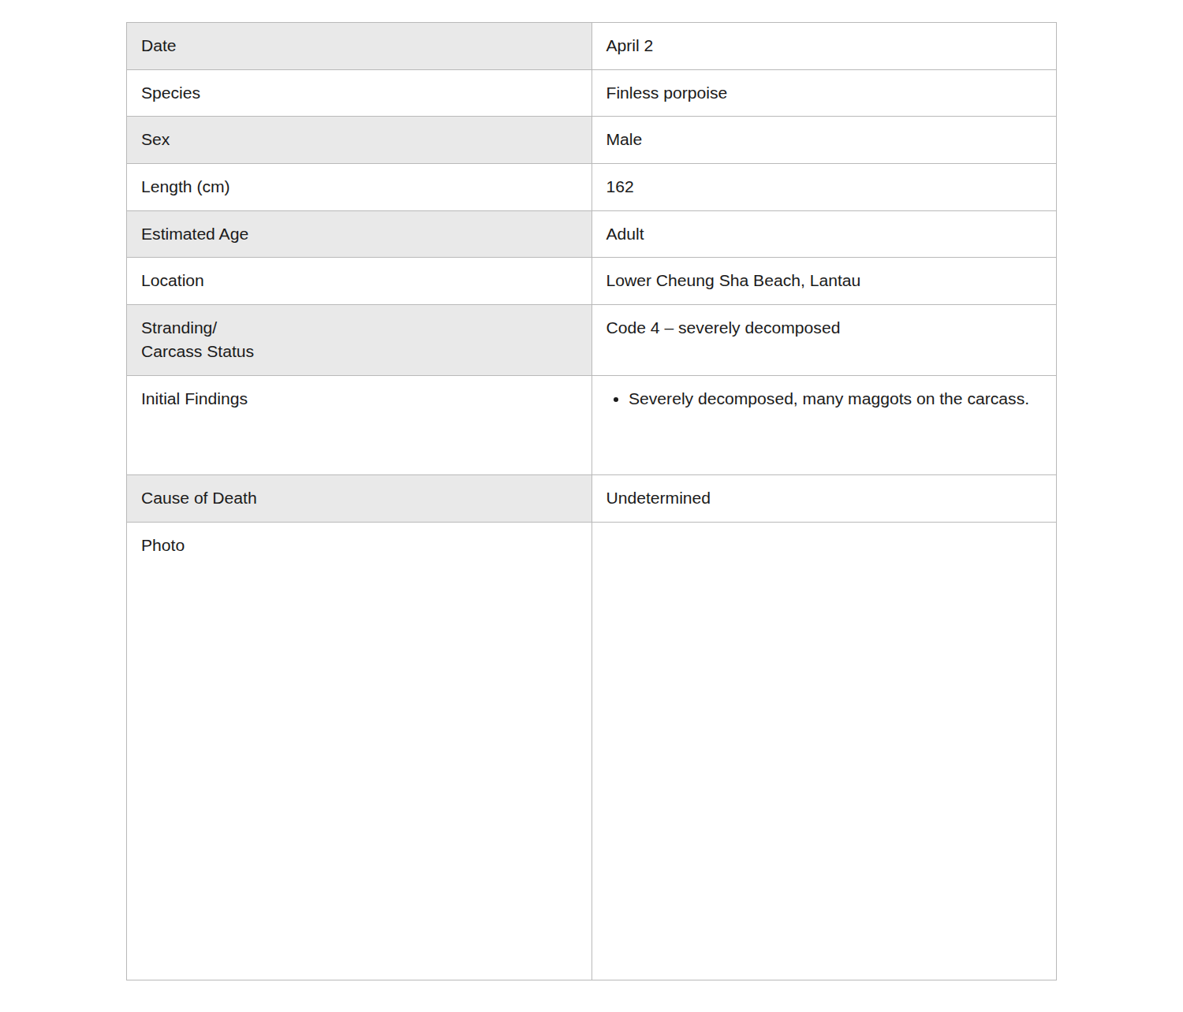Cetacean stranding record
| Date | April 2 |
| Species | Finless porpoise |
| Sex | Male |
| Length (cm) | 162 |
| Estimated Age | Adult |
| Location | Lower Cheung Sha Beach, Lantau |
| Stranding/ Carcass Status | Code 4 – severely decomposed |
| Initial Findings | Severely decomposed, many maggots on the carcass. |
| Cause of Death | Undetermined |
| Photo | |